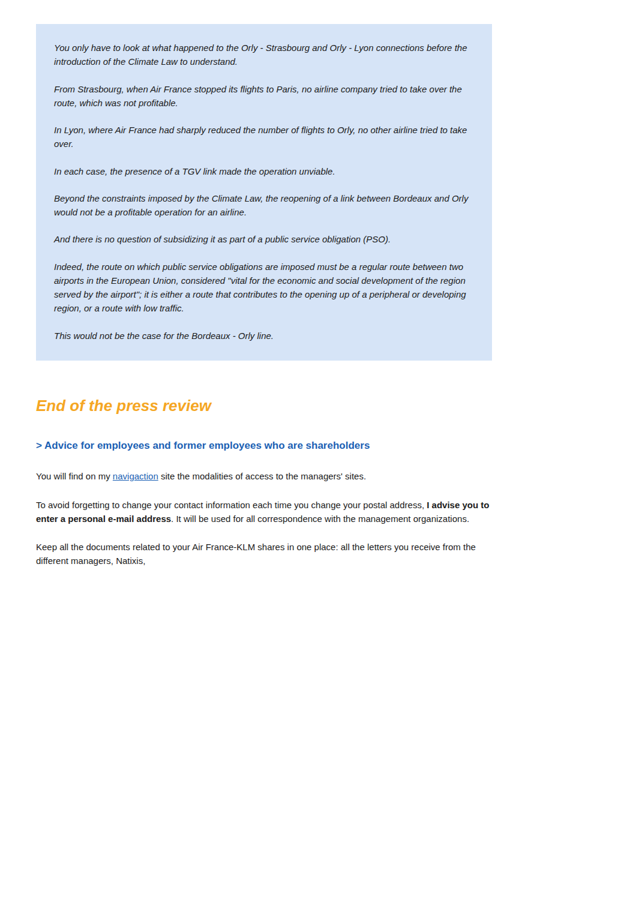You only have to look at what happened to the Orly - Strasbourg and Orly - Lyon connections before the introduction of the Climate Law to understand.
From Strasbourg, when Air France stopped its flights to Paris, no airline company tried to take over the route, which was not profitable.
In Lyon, where Air France had sharply reduced the number of flights to Orly, no other airline tried to take over.
In each case, the presence of a TGV link made the operation unviable.
Beyond the constraints imposed by the Climate Law, the reopening of a link between Bordeaux and Orly would not be a profitable operation for an airline.
And there is no question of subsidizing it as part of a public service obligation (PSO).
Indeed, the route on which public service obligations are imposed must be a regular route between two airports in the European Union, considered "vital for the economic and social development of the region served by the airport"; it is either a route that contributes to the opening up of a peripheral or developing region, or a route with low traffic.
This would not be the case for the Bordeaux - Orly line.
End of the press review
> Advice for employees and former employees who are shareholders
You will find on my navigaction site the modalities of access to the managers' sites.
To avoid forgetting to change your contact information each time you change your postal address, I advise you to enter a personal e-mail address. It will be used for all correspondence with the management organizations.
Keep all the documents related to your Air France-KLM shares in one place: all the letters you receive from the different managers, Natixis,